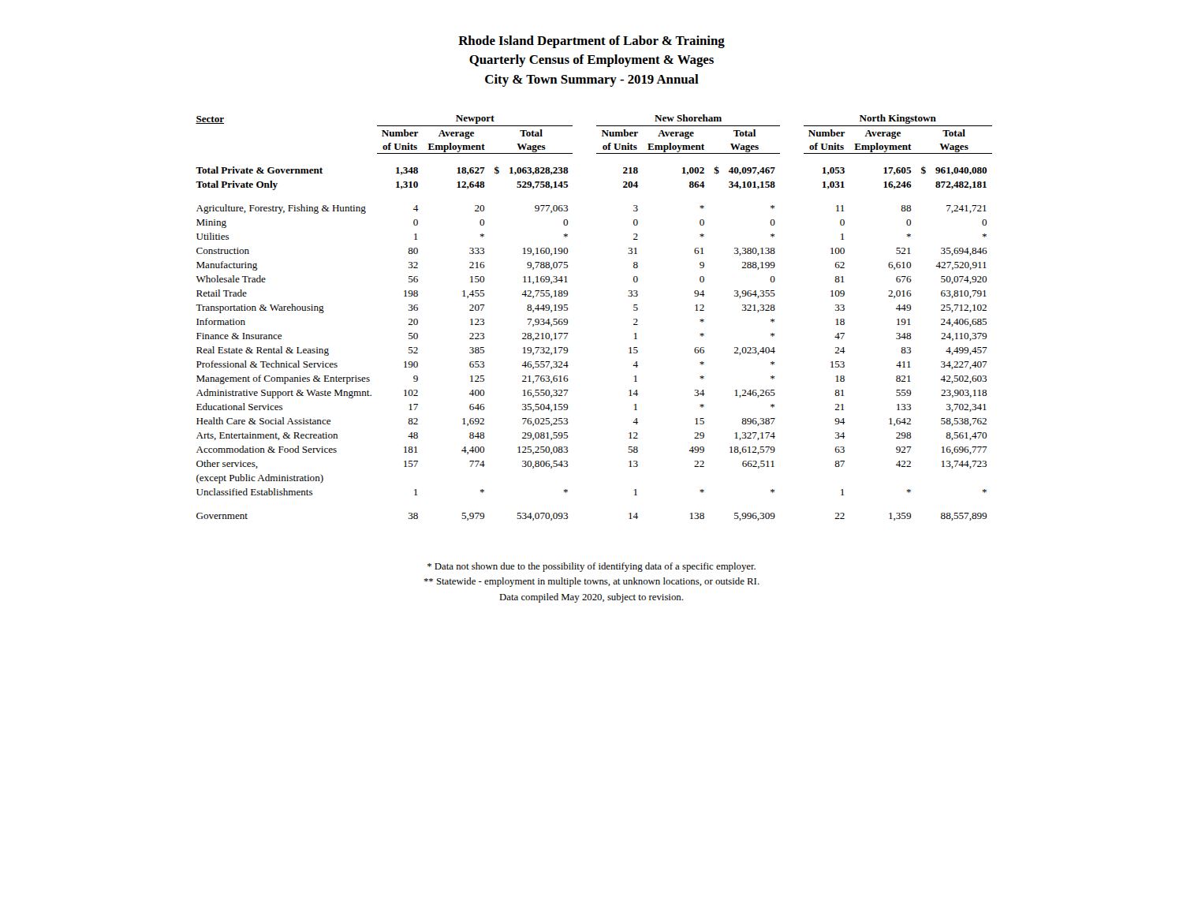Rhode Island Department of Labor & Training
Quarterly Census of Employment & Wages
City & Town Summary - 2019 Annual
| Sector | Newport | | New Shoreham | | North Kingstown |
| | Number | Average | Total | | Number | Average | Total | | Number | Average | Total |
| | of Units | Employment | Wages | | of Units | Employment | Wages | | of Units | Employment | Wages |
| Total Private & Government | 1,348 | 18,627 | $ | 1,063,828,238 | | 218 | 1,002 | $ | 40,097,467 | | 1,053 | 17,605 | $ | 961,040,080 |
| Total Private Only | 1,310 | 12,648 | | 529,758,145 | | 204 | 864 | | 34,101,158 | | 1,031 | 16,246 | | 872,482,181 |
| Agriculture, Forestry, Fishing & Hunting | 4 | 20 | | 977,063 | | 3 | * | | * | | 11 | 88 | | 7,241,721 |
| Mining | 0 | 0 | | 0 | | 0 | 0 | | 0 | | 0 | 0 | | 0 |
| Utilities | 1 | * | | * | | 2 | * | | * | | 1 | * | | * |
| Construction | 80 | 333 | | 19,160,190 | | 31 | 61 | | 3,380,138 | | 100 | 521 | | 35,694,846 |
| Manufacturing | 32 | 216 | | 9,788,075 | | 8 | 9 | | 288,199 | | 62 | 6,610 | | 427,520,911 |
| Wholesale Trade | 56 | 150 | | 11,169,341 | | 0 | 0 | | 0 | | 81 | 676 | | 50,074,920 |
| Retail Trade | 198 | 1,455 | | 42,755,189 | | 33 | 94 | | 3,964,355 | | 109 | 2,016 | | 63,810,791 |
| Transportation & Warehousing | 36 | 207 | | 8,449,195 | | 5 | 12 | | 321,328 | | 33 | 449 | | 25,712,102 |
| Information | 20 | 123 | | 7,934,569 | | 2 | * | | * | | 18 | 191 | | 24,406,685 |
| Finance & Insurance | 50 | 223 | | 28,210,177 | | 1 | * | | * | | 47 | 348 | | 24,110,379 |
| Real Estate & Rental & Leasing | 52 | 385 | | 19,732,179 | | 15 | 66 | | 2,023,404 | | 24 | 83 | | 4,499,457 |
| Professional & Technical Services | 190 | 653 | | 46,557,324 | | 4 | * | | * | | 153 | 411 | | 34,227,407 |
| Management of Companies & Enterprises | 9 | 125 | | 21,763,616 | | 1 | * | | * | | 18 | 821 | | 42,502,603 |
| Administrative Support & Waste Mngmnt. | 102 | 400 | | 16,550,327 | | 14 | 34 | | 1,246,265 | | 81 | 559 | | 23,903,118 |
| Educational Services | 17 | 646 | | 35,504,159 | | 1 | * | | * | | 21 | 133 | | 3,702,341 |
| Health Care & Social Assistance | 82 | 1,692 | | 76,025,253 | | 4 | 15 | | 896,387 | | 94 | 1,642 | | 58,538,762 |
| Arts, Entertainment, & Recreation | 48 | 848 | | 29,081,595 | | 12 | 29 | | 1,327,174 | | 34 | 298 | | 8,561,470 |
| Accommodation & Food Services | 181 | 4,400 | | 125,250,083 | | 58 | 499 | | 18,612,579 | | 63 | 927 | | 16,696,777 |
| Other services, | 157 | 774 | | 30,806,543 | | 13 | 22 | | 662,511 | | 87 | 422 | | 13,744,723 |
| (except Public Administration) | | | | | | | | | | | | | | |
| Unclassified Establishments | 1 | * | | * | | 1 | * | | * | | 1 | * | | * |
| Government | 38 | 5,979 | | 534,070,093 | | 14 | 138 | | 5,996,309 | | 22 | 1,359 | | 88,557,899 |
* Data not shown due to the possibility of identifying data of a specific employer.
** Statewide - employment in multiple towns, at unknown locations, or outside RI.
Data compiled May 2020, subject to revision.